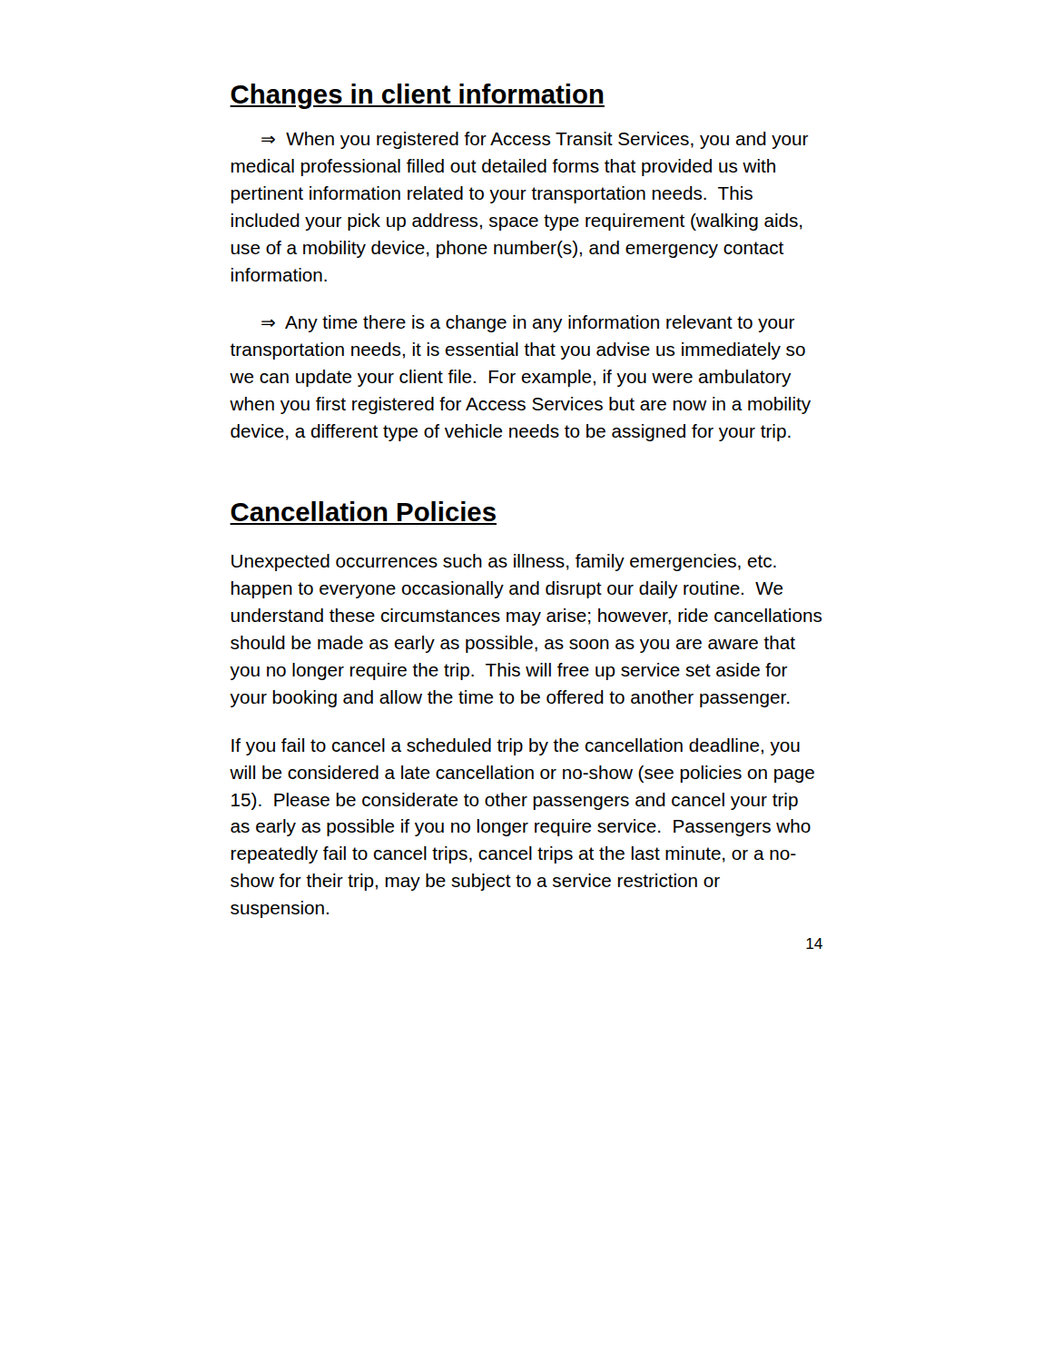Changes in client information
⇒ When you registered for Access Transit Services, you and your medical professional filled out detailed forms that provided us with pertinent information related to your transportation needs. This included your pick up address, space type requirement (walking aids, use of a mobility device, phone number(s), and emergency contact information.
⇒ Any time there is a change in any information relevant to your transportation needs, it is essential that you advise us immediately so we can update your client file. For example, if you were ambulatory when you first registered for Access Services but are now in a mobility device, a different type of vehicle needs to be assigned for your trip.
Cancellation Policies
Unexpected occurrences such as illness, family emergencies, etc. happen to everyone occasionally and disrupt our daily routine. We understand these circumstances may arise; however, ride cancellations should be made as early as possible, as soon as you are aware that you no longer require the trip. This will free up service set aside for your booking and allow the time to be offered to another passenger.
If you fail to cancel a scheduled trip by the cancellation deadline, you will be considered a late cancellation or no-show (see policies on page 15). Please be considerate to other passengers and cancel your trip as early as possible if you no longer require service. Passengers who repeatedly fail to cancel trips, cancel trips at the last minute, or a no-show for their trip, may be subject to a service restriction or suspension.
14